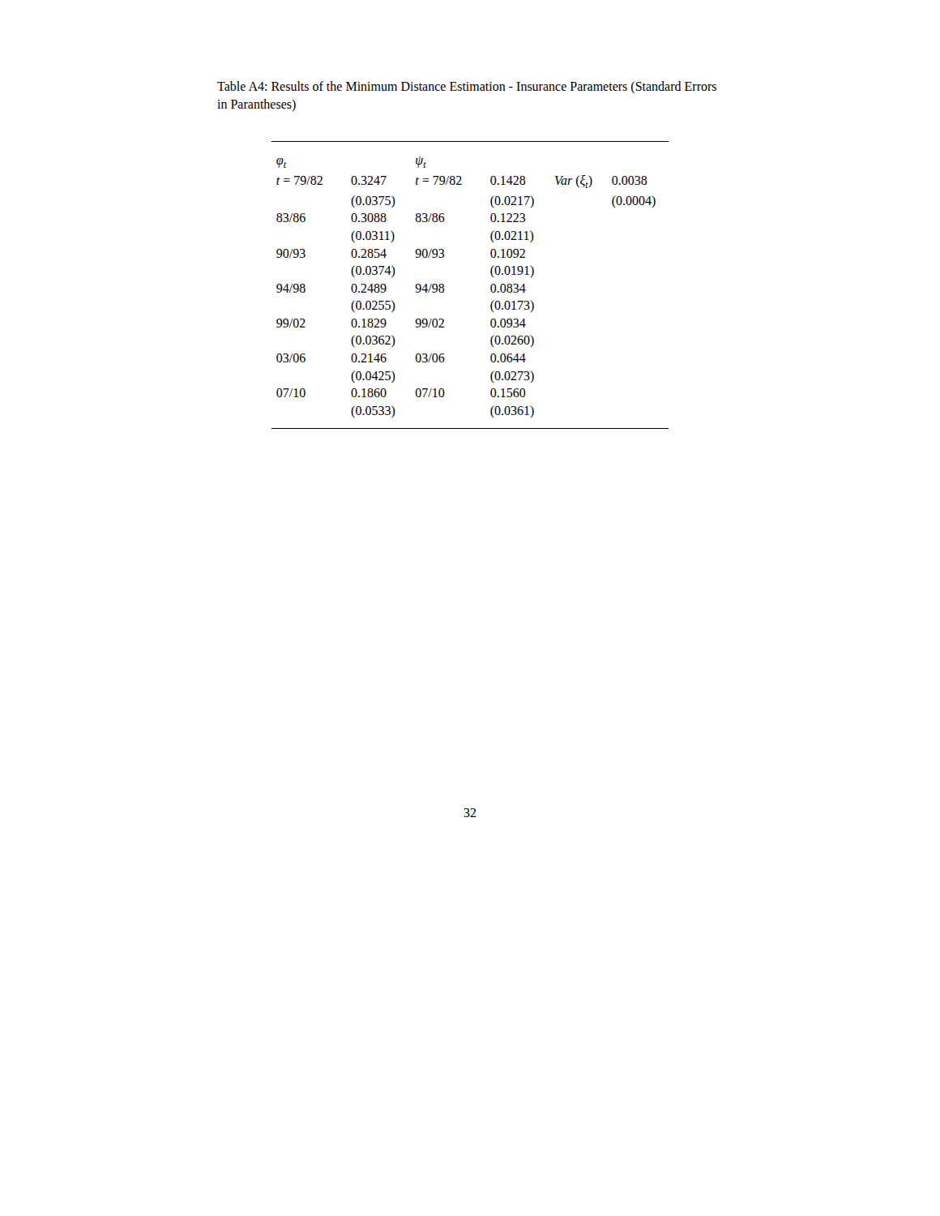Table A4: Results of the Minimum Distance Estimation - Insurance Parameters (Standard Errors in Parantheses)
| φ t | | ψ t | | | |
| t = 79/82 | 0.3247 | t = 79/82 | 0.1428 | Var ( ξ t ) | 0.0038 |
| | (0.0375) | | (0.0217) | | (0.0004) |
| 83/86 | 0.3088 | 83/86 | 0.1223 | | |
| | (0.0311) | | (0.0211) | | |
| 90/93 | 0.2854 | 90/93 | 0.1092 | | |
| | (0.0374) | | (0.0191) | | |
| 94/98 | 0.2489 | 94/98 | 0.0834 | | |
| | (0.0255) | | (0.0173) | | |
| 99/02 | 0.1829 | 99/02 | 0.0934 | | |
| | (0.0362) | | (0.0260) | | |
| 03/06 | 0.2146 | 03/06 | 0.0644 | | |
| | (0.0425) | | (0.0273) | | |
| 07/10 | 0.1860 | 07/10 | 0.1560 | | |
| | (0.0533) | | (0.0361) | | |
32